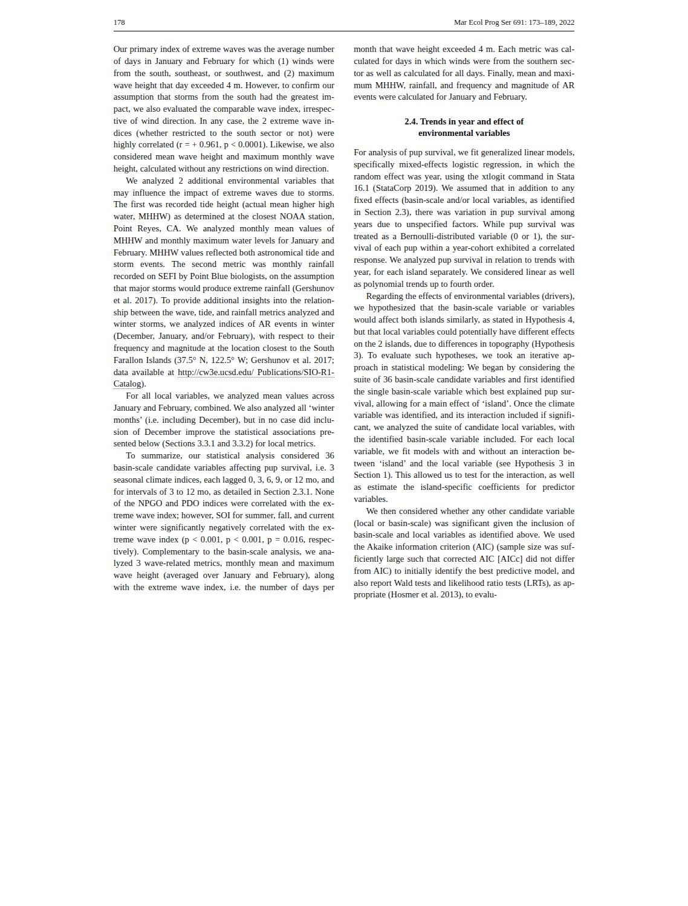178 Mar Ecol Prog Ser 691: 173–189, 2022
Our primary index of extreme waves was the average number of days in January and February for which (1) winds were from the south, southeast, or southwest, and (2) maximum wave height that day exceeded 4 m. However, to confirm our assumption that storms from the south had the greatest impact, we also evaluated the comparable wave index, irrespective of wind direction. In any case, the 2 extreme wave indices (whether restricted to the south sector or not) were highly correlated (r = + 0.961, p < 0.0001). Likewise, we also considered mean wave height and maximum monthly wave height, calculated without any restrictions on wind direction.
We analyzed 2 additional environmental variables that may influence the impact of extreme waves due to storms. The first was recorded tide height (actual mean higher high water, MHHW) as determined at the closest NOAA station, Point Reyes, CA. We analyzed monthly mean values of MHHW and monthly maximum water levels for January and February. MHHW values reflected both astronomical tide and storm events. The second metric was monthly rainfall recorded on SEFI by Point Blue biologists, on the assumption that major storms would produce extreme rainfall (Gershunov et al. 2017). To provide additional insights into the relationship between the wave, tide, and rainfall metrics analyzed and winter storms, we analyzed indices of AR events in winter (December, January, and/or February), with respect to their frequency and magnitude at the location closest to the South Farallon Islands (37.5° N, 122.5° W; Gershunov et al. 2017; data available at http://cw3e.ucsd.edu/ Publications/SIO-R1-Catalog).
For all local variables, we analyzed mean values across January and February, combined. We also analyzed all ‘winter months’ (i.e. including December), but in no case did inclusion of December improve the statistical associations presented below (Sections 3.3.1 and 3.3.2) for local metrics.
To summarize, our statistical analysis considered 36 basin-scale candidate variables affecting pup survival, i.e. 3 seasonal climate indices, each lagged 0, 3, 6, 9, or 12 mo, and for intervals of 3 to 12 mo, as detailed in Section 2.3.1. None of the NPGO and PDO indices were correlated with the extreme wave index; however, SOI for summer, fall, and current winter were significantly negatively correlated with the extreme wave index (p < 0.001, p < 0.001, p = 0.016, respectively). Complementary to the basin-scale analysis, we analyzed 3 wave-related metrics, monthly mean and maximum wave height (averaged over January and February), along with the extreme wave index, i.e. the number of days per month that wave height exceeded 4 m. Each metric was calculated for days in which winds were from the southern sector as well as calculated for all days. Finally, mean and maximum MHHW, rainfall, and frequency and magnitude of AR events were calculated for January and February.
2.4. Trends in year and effect of
environmental variables
For analysis of pup survival, we fit generalized linear models, specifically mixed-effects logistic regression, in which the random effect was year, using the xtlogit command in Stata 16.1 (StataCorp 2019). We assumed that in addition to any fixed effects (basin-scale and/or local variables, as identified in Section 2.3), there was variation in pup survival among years due to unspecified factors. While pup survival was treated as a Bernoulli-distributed variable (0 or 1), the survival of each pup within a year-cohort exhibited a correlated response. We analyzed pup survival in relation to trends with year, for each island separately. We considered linear as well as polynomial trends up to fourth order.
Regarding the effects of environmental variables (drivers), we hypothesized that the basin-scale variable or variables would affect both islands similarly, as stated in Hypothesis 4, but that local variables could potentially have different effects on the 2 islands, due to differences in topography (Hypothesis 3). To evaluate such hypotheses, we took an iterative approach in statistical modeling: We began by considering the suite of 36 basin-scale candidate variables and first identified the single basin-scale variable which best explained pup survival, allowing for a main effect of ‘island’. Once the climate variable was identified, and its interaction included if significant, we analyzed the suite of candidate local variables, with the identified basin-scale variable included. For each local variable, we fit models with and without an interaction between ‘island’ and the local variable (see Hypothesis 3 in Section 1). This allowed us to test for the interaction, as well as estimate the island-specific coefficients for predictor variables.
We then considered whether any other candidate variable (local or basin-scale) was significant given the inclusion of basin-scale and local variables as identified above. We used the Akaike information criterion (AIC) (sample size was sufficiently large such that corrected AIC [AICc] did not differ from AIC) to initially identify the best predictive model, and also report Wald tests and likelihood ratio tests (LRTs), as appropriate (Hosmer et al. 2013), to evalu-